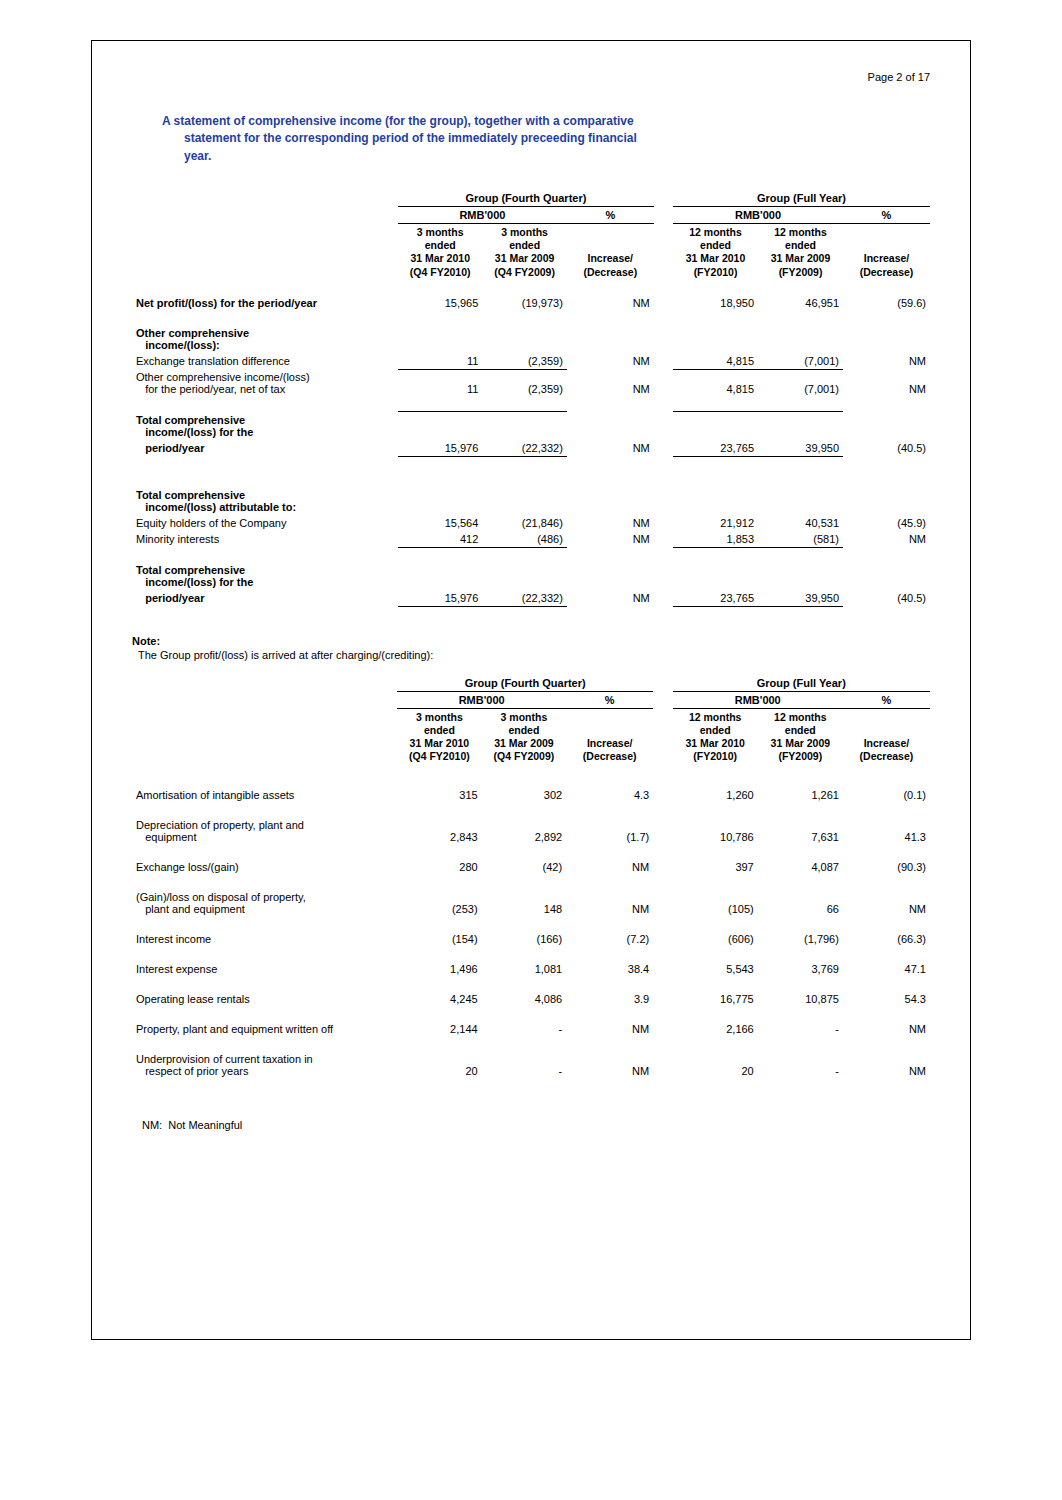Page 2 of 17
A statement of comprehensive income (for the group), together with a comparative statement for the corresponding period of the immediately preceeding financial year.
| | Group (Fourth Quarter) | | Group (Full Year) |
| | RMB'000 | % | | RMB'000 | % |
| | 3 months ended 31 Mar 2010 (Q4 FY2010) | 3 months ended 31 Mar 2009 (Q4 FY2009) | Increase/ (Decrease) | | 12 months ended 31 Mar 2010 (FY2010) | 12 months ended 31 Mar 2009 (FY2009) | Increase/ (Decrease) |
| Net profit/(loss) for the period/year | 15,965 | (19,973) | NM | | 18,950 | 46,951 | (59.6) |
| Other comprehensive income/(loss): | |
| Exchange translation difference | 11 | (2,359) | NM | | 4,815 | (7,001) | NM |
| Other comprehensive income/(loss) for the period/year, net of tax | 11 | (2,359) | NM | | 4,815 | (7,001) | NM |
| Total comprehensive income/(loss) for the | | | | | | | |
| period/year | 15,976 | (22,332) | NM | | 23,765 | 39,950 | (40.5) |
| Total comprehensive income/(loss) attributable to: | |
| Equity holders of the Company | 15,564 | (21,846) | NM | | 21,912 | 40,531 | (45.9) |
| Minority interests | 412 | (486) | NM | | 1,853 | (581) | NM |
| Total comprehensive income/(loss) for the | |
| period/year | 15,976 | (22,332) | NM | | 23,765 | 39,950 | (40.5) |
Note:
The Group profit/(loss) is arrived at after charging/(crediting):
| | Group (Fourth Quarter) | | Group (Full Year) |
| | RMB'000 | % | | RMB'000 | % |
| | 3 months ended 31 Mar 2010 (Q4 FY2010) | 3 months ended 31 Mar 2009 (Q4 FY2009) | Increase/ (Decrease) | | 12 months ended 31 Mar 2010 (FY2010) | 12 months ended 31 Mar 2009 (FY2009) | Increase/ (Decrease) |
| Amortisation of intangible assets | 315 | 302 | 4.3 | | 1,260 | 1,261 | (0.1) |
| Depreciation of property, plant and equipment | 2,843 | 2,892 | (1.7) | | 10,786 | 7,631 | 41.3 |
| Exchange loss/(gain) | 280 | (42) | NM | | 397 | 4,087 | (90.3) |
| (Gain)/loss on disposal of property, plant and equipment | (253) | 148 | NM | | (105) | 66 | NM |
| Interest income | (154) | (166) | (7.2) | | (606) | (1,796) | (66.3) |
| Interest expense | 1,496 | 1,081 | 38.4 | | 5,543 | 3,769 | 47.1 |
| Operating lease rentals | 4,245 | 4,086 | 3.9 | | 16,775 | 10,875 | 54.3 |
| Property, plant and equipment written off | 2,144 | - | NM | | 2,166 | - | NM |
| Underprovision of current taxation in respect of prior years | 20 | - | NM | | 20 | - | NM |
NM: Not Meaningful